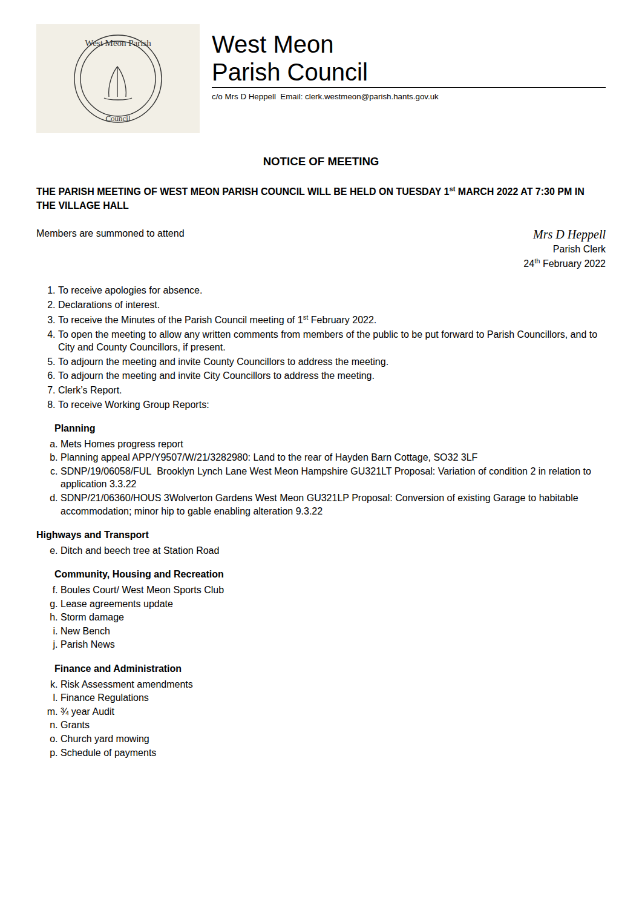West Meon
Parish Council
c/o Mrs D Heppell Email: clerk.westmeon@parish.hants.gov.uk
NOTICE OF MEETING
THE PARISH MEETING OF WEST MEON PARISH COUNCIL WILL BE HELD ON TUESDAY 1st MARCH 2022 AT 7:30 PM IN THE VILLAGE HALL
Members are summoned to attend
Mrs D Heppell
Parish Clerk
24th February 2022
To receive apologies for absence.
Declarations of interest.
To receive the Minutes of the Parish Council meeting of 1st February 2022.
To open the meeting to allow any written comments from members of the public to be put forward to Parish Councillors, and to City and County Councillors, if present.
To adjourn the meeting and invite County Councillors to address the meeting.
To adjourn the meeting and invite City Councillors to address the meeting.
Clerk’s Report.
To receive Working Group Reports:
Planning
Mets Homes progress report
Planning appeal APP/Y9507/W/21/3282980: Land to the rear of Hayden Barn Cottage, SO32 3LF
SDNP/19/06058/FUL Brooklyn Lynch Lane West Meon Hampshire GU321LT Proposal: Variation of condition 2 in relation to application 3.3.22
SDNP/21/06360/HOUS 3Wolverton Gardens West Meon GU321LP Proposal: Conversion of existing Garage to habitable accommodation; minor hip to gable enabling alteration 9.3.22
Highways and Transport
Ditch and beech tree at Station Road
Community, Housing and Recreation
Boules Court/ West Meon Sports Club
Lease agreements update
Storm damage
New Bench
Parish News
Finance and Administration
Risk Assessment amendments
Finance Regulations
¾ year Audit
Grants
Church yard mowing
Schedule of payments